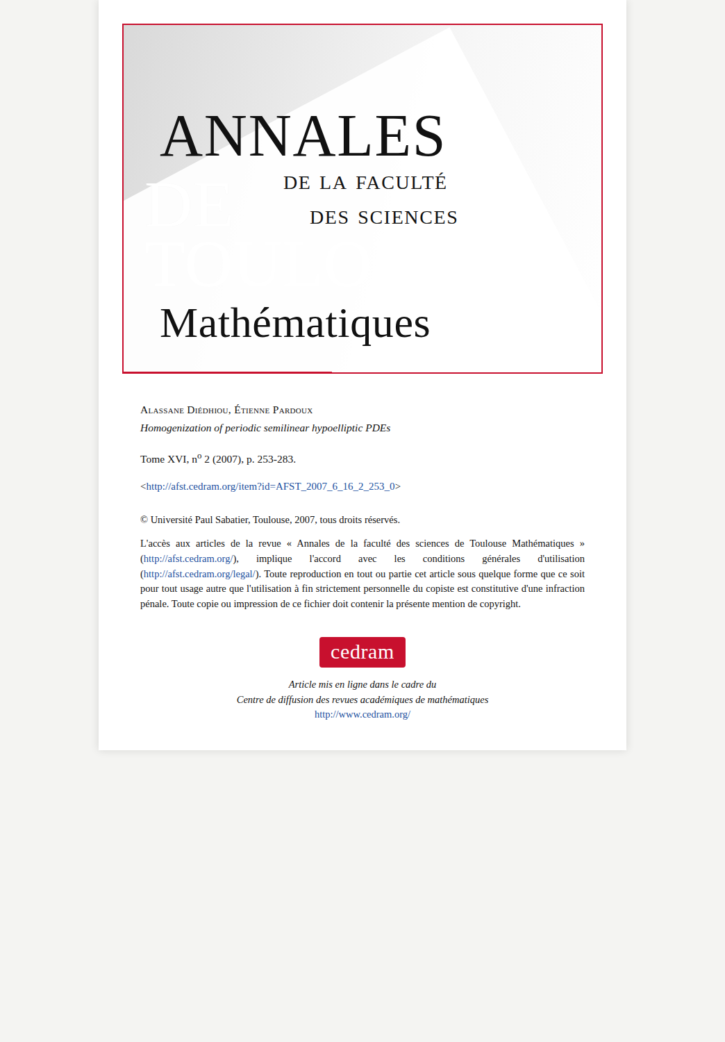ANNALES
DE
de la faculté
des sciences
TOULOUSE
Mathématiques
Alassane Diédhiou, Étienne Pardoux
Homogenization of periodic semilinear hypoelliptic PDEs
Tome XVI, no 2 (2007), p. 253-283.
<http://afst.cedram.org/item?id=AFST_2007_6_16_2_253_0>
© Université Paul Sabatier, Toulouse, 2007, tous droits réservés.
L'accès aux articles de la revue « Annales de la faculté des sciences de Toulouse Mathématiques » (http://afst.cedram.org/), implique l'accord avec les conditions générales d'utilisation (http://afst.cedram.org/legal/). Toute reproduction en tout ou partie cet article sous quelque forme que ce soit pour tout usage autre que l'utilisation à fin strictement personnelle du copiste est constitutive d'une infraction pénale. Toute copie ou impression de ce fichier doit contenir la présente mention de copyright.
cedram
Article mis en ligne dans le cadre du
Centre de diffusion des revues académiques de mathématiques
http://www.cedram.org/